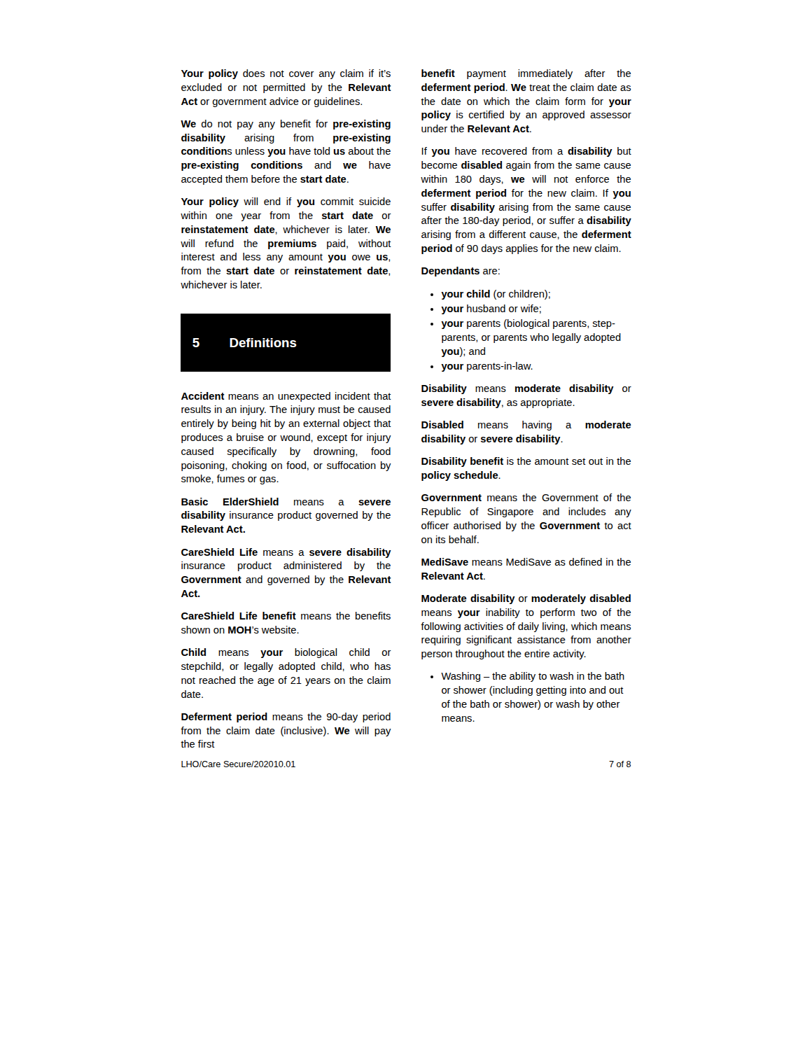Your policy does not cover any claim if it’s excluded or not permitted by the Relevant Act or government advice or guidelines.
We do not pay any benefit for pre-existing disability arising from pre-existing conditions unless you have told us about the pre-existing conditions and we have accepted them before the start date.
Your policy will end if you commit suicide within one year from the start date or reinstatement date, whichever is later. We will refund the premiums paid, without interest and less any amount you owe us, from the start date or reinstatement date, whichever is later.
5 Definitions
Accident means an unexpected incident that results in an injury. The injury must be caused entirely by being hit by an external object that produces a bruise or wound, except for injury caused specifically by drowning, food poisoning, choking on food, or suffocation by smoke, fumes or gas.
Basic ElderShield means a severe disability insurance product governed by the Relevant Act.
CareShield Life means a severe disability insurance product administered by the Government and governed by the Relevant Act.
CareShield Life benefit means the benefits shown on MOH’s website.
Child means your biological child or stepchild, or legally adopted child, who has not reached the age of 21 years on the claim date.
Deferment period means the 90-day period from the claim date (inclusive). We will pay the first
benefit payment immediately after the deferment period. We treat the claim date as the date on which the claim form for your policy is certified by an approved assessor under the Relevant Act.
If you have recovered from a disability but become disabled again from the same cause within 180 days, we will not enforce the deferment period for the new claim. If you suffer disability arising from the same cause after the 180-day period, or suffer a disability arising from a different cause, the deferment period of 90 days applies for the new claim.
Dependants are:
your child (or children);
your husband or wife;
your parents (biological parents, step-parents, or parents who legally adopted you); and
your parents-in-law.
Disability means moderate disability or severe disability, as appropriate.
Disabled means having a moderate disability or severe disability.
Disability benefit is the amount set out in the policy schedule.
Government means the Government of the Republic of Singapore and includes any officer authorised by the Government to act on its behalf.
MediSave means MediSave as defined in the Relevant Act.
Moderate disability or moderately disabled means your inability to perform two of the following activities of daily living, which means requiring significant assistance from another person throughout the entire activity.
Washing – the ability to wash in the bath or shower (including getting into and out of the bath or shower) or wash by other means.
LHO/Care Secure/202010.01 7 of 8